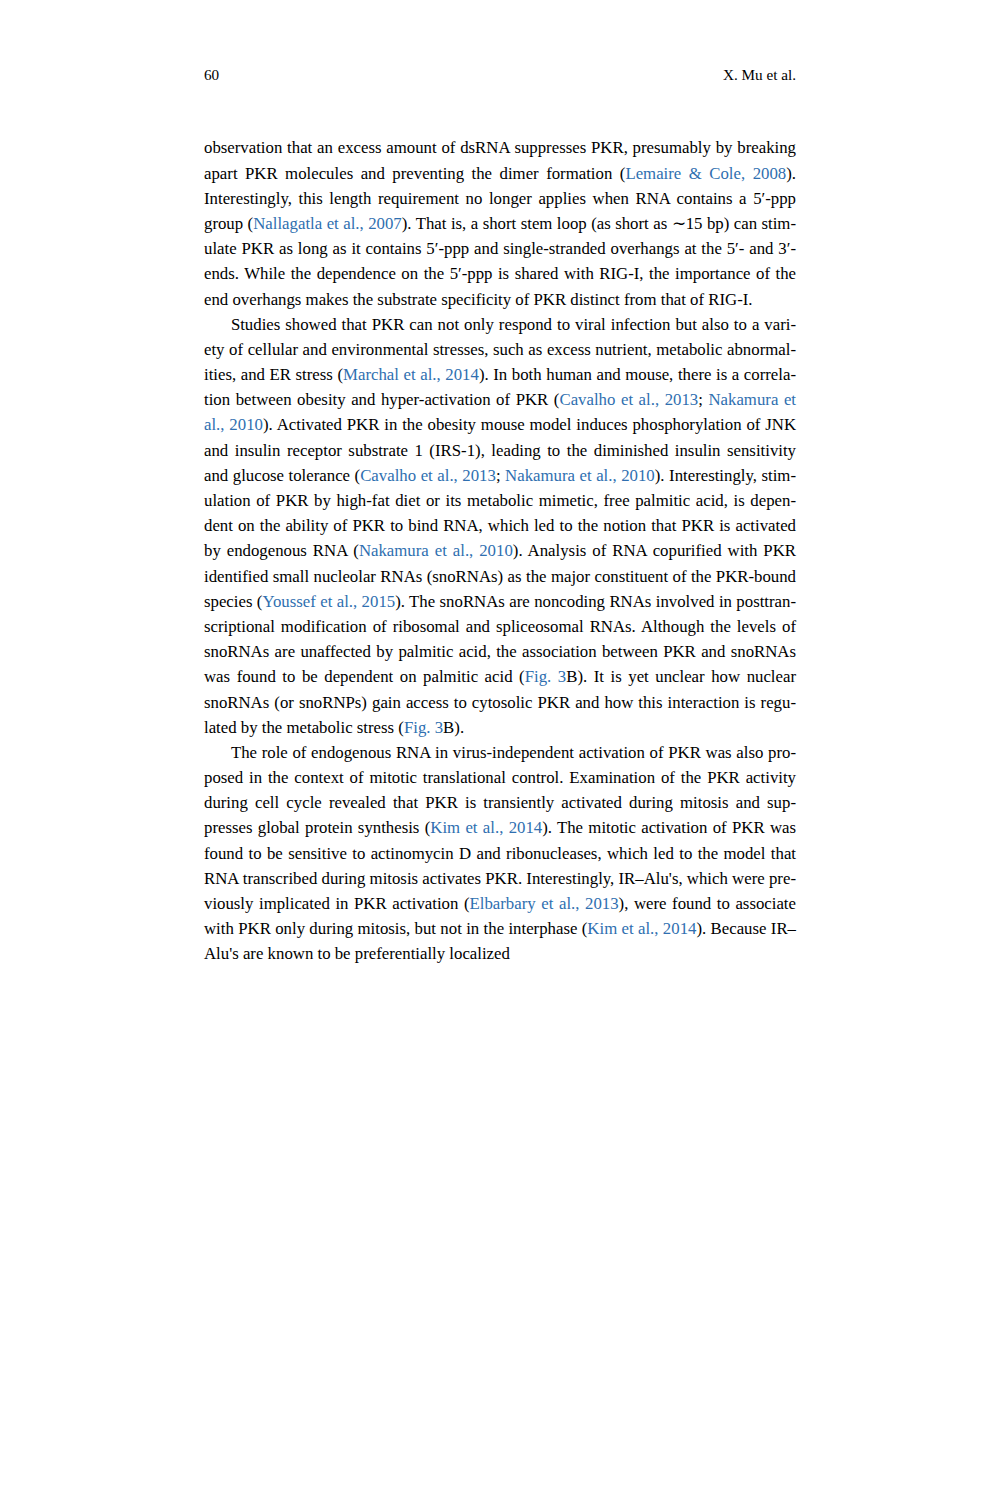60 X. Mu et al.
observation that an excess amount of dsRNA suppresses PKR, presumably by breaking apart PKR molecules and preventing the dimer formation (Lemaire & Cole, 2008). Interestingly, this length requirement no longer applies when RNA contains a 5′-ppp group (Nallagatla et al., 2007). That is, a short stem loop (as short as ∼15 bp) can stimulate PKR as long as it contains 5′-ppp and single-stranded overhangs at the 5′- and 3′-ends. While the dependence on the 5′-ppp is shared with RIG-I, the importance of the end overhangs makes the substrate specificity of PKR distinct from that of RIG-I.
Studies showed that PKR can not only respond to viral infection but also to a variety of cellular and environmental stresses, such as excess nutrient, metabolic abnormalities, and ER stress (Marchal et al., 2014). In both human and mouse, there is a correlation between obesity and hyper-activation of PKR (Cavalho et al., 2013; Nakamura et al., 2010). Activated PKR in the obesity mouse model induces phosphorylation of JNK and insulin receptor substrate 1 (IRS-1), leading to the diminished insulin sensitivity and glucose tolerance (Cavalho et al., 2013; Nakamura et al., 2010). Interestingly, stimulation of PKR by high-fat diet or its metabolic mimetic, free palmitic acid, is dependent on the ability of PKR to bind RNA, which led to the notion that PKR is activated by endogenous RNA (Nakamura et al., 2010). Analysis of RNA copurified with PKR identified small nucleolar RNAs (snoRNAs) as the major constituent of the PKR-bound species (Youssef et al., 2015). The snoRNAs are noncoding RNAs involved in posttranscriptional modification of ribosomal and spliceosomal RNAs. Although the levels of snoRNAs are unaffected by palmitic acid, the association between PKR and snoRNAs was found to be dependent on palmitic acid (Fig. 3 B). It is yet unclear how nuclear snoRNAs (or snoRNPs) gain access to cytosolic PKR and how this interaction is regulated by the metabolic stress (Fig. 3 B).
The role of endogenous RNA in virus-independent activation of PKR was also proposed in the context of mitotic translational control. Examination of the PKR activity during cell cycle revealed that PKR is transiently activated during mitosis and suppresses global protein synthesis (Kim et al., 2014). The mitotic activation of PKR was found to be sensitive to actinomycin D and ribonucleases, which led to the model that RNA transcribed during mitosis activates PKR. Interestingly, IR–Alu's, which were previously implicated in PKR activation (Elbarbary et al., 2013), were found to associate with PKR only during mitosis, but not in the interphase (Kim et al., 2014). Because IR–Alu's are known to be preferentially localized